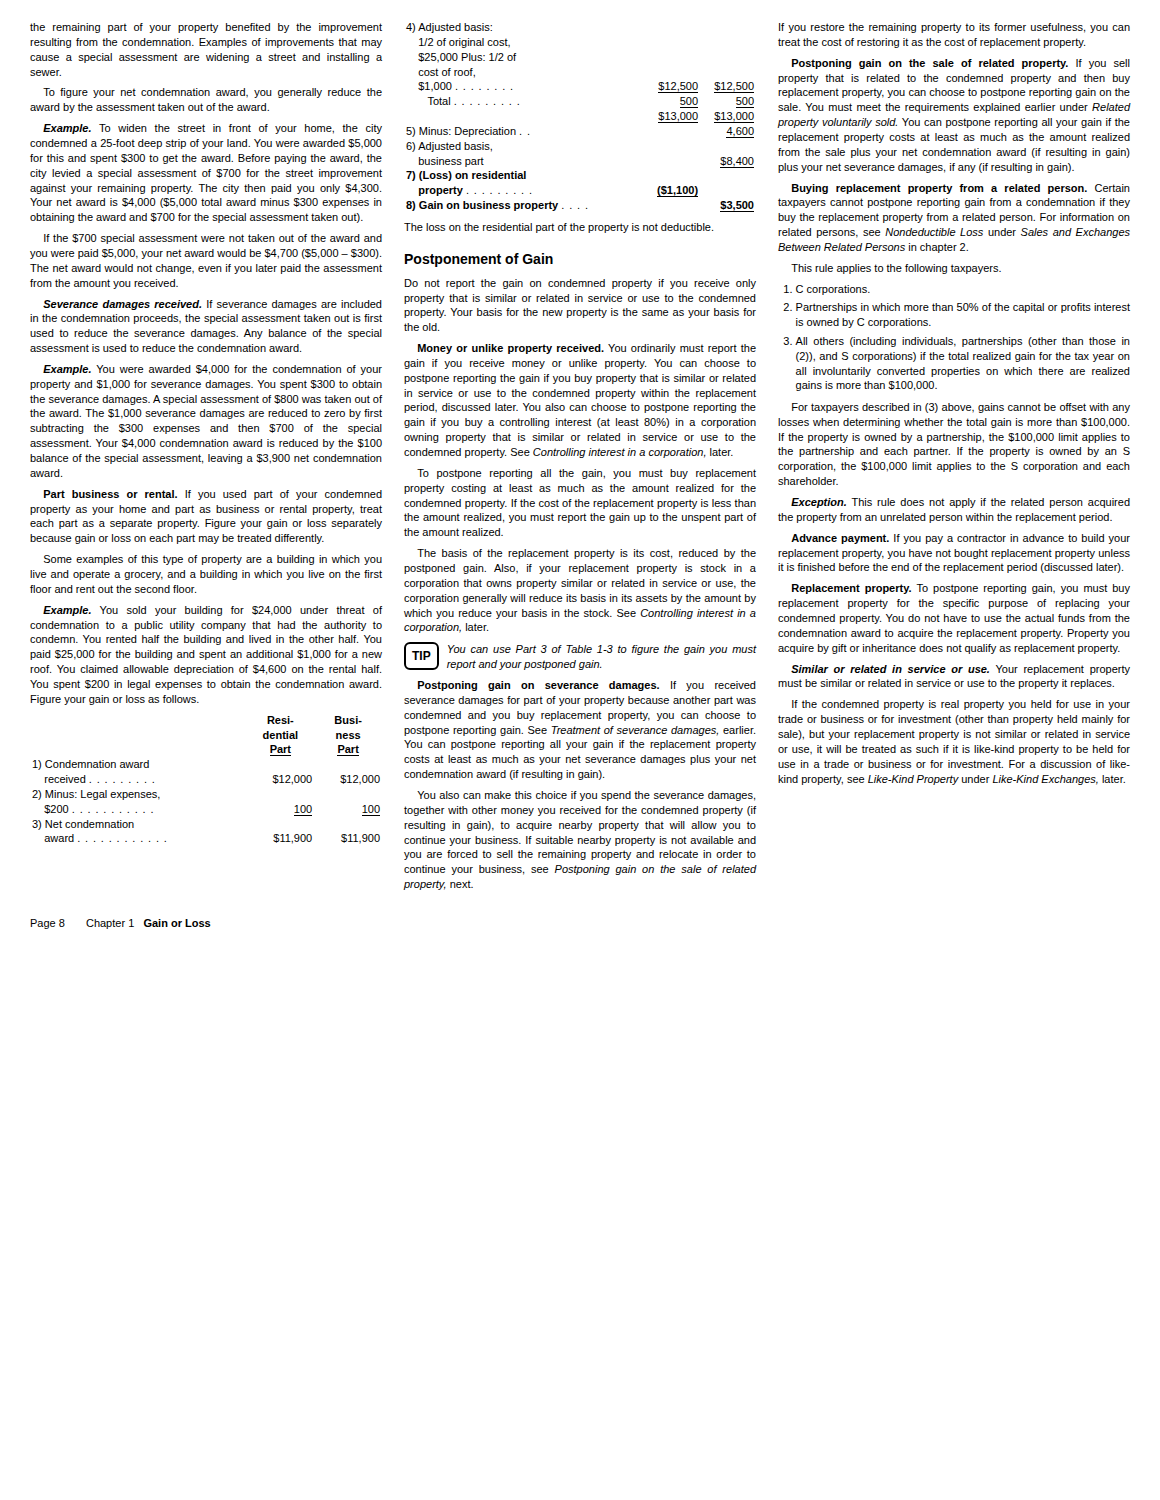the remaining part of your property benefited by the improvement resulting from the condemnation. Examples of improvements that may cause a special assessment are widening a street and installing a sewer.
To figure your net condemnation award, you generally reduce the award by the assessment taken out of the award.
Example. To widen the street in front of your home, the city condemned a 25-foot deep strip of your land. You were awarded $5,000 for this and spent $300 to get the award. Before paying the award, the city levied a special assessment of $700 for the street improvement against your remaining property. The city then paid you only $4,300. Your net award is $4,000 ($5,000 total award minus $300 expenses in obtaining the award and $700 for the special assessment taken out).
If the $700 special assessment were not taken out of the award and you were paid $5,000, your net award would be $4,700 ($5,000 – $300). The net award would not change, even if you later paid the assessment from the amount you received.
Severance damages received. If severance damages are included in the condemnation proceeds, the special assessment taken out is first used to reduce the severance damages. Any balance of the special assessment is used to reduce the condemnation award.
Example. You were awarded $4,000 for the condemnation of your property and $1,000 for severance damages. You spent $300 to obtain the severance damages. A special assessment of $800 was taken out of the award. The $1,000 severance damages are reduced to zero by first subtracting the $300 expenses and then $700 of the special assessment. Your $4,000 condemnation award is reduced by the $100 balance of the special assessment, leaving a $3,900 net condemnation award.
Part business or rental. If you used part of your condemned property as your home and part as business or rental property, treat each part as a separate property. Figure your gain or loss separately because gain or loss on each part may be treated differently.
Some examples of this type of property are a building in which you live and operate a grocery, and a building in which you live on the first floor and rent out the second floor.
Example. You sold your building for $24,000 under threat of condemnation to a public utility company that had the authority to condemn. You rented half the building and lived in the other half. You paid $25,000 for the building and spent an additional $1,000 for a new roof. You claimed allowable depreciation of $4,600 on the rental half. You spent $200 in legal expenses to obtain the condemnation award. Figure your gain or loss as follows.
| | Resi- dential Part | Busi- ness Part |
| 1) Condemnation award received . . . . . . . . . | $12,000 | $12,000 |
| 2) Minus: Legal expenses, $200 . . . . . . . . . . . | 100 | 100 |
| 3) Net condemnation award . . . . . . . . . . . . | $11,900 | $11,900 |
| 4) Adjusted basis: 1/2 of original cost, $25,000 Plus: 1/2 of cost of roof, | | |
| $1,000 . . . . . . . . | $12,500 | $12,500 |
| Total . . . . . . . . . | 500 | 500 |
| | $13,000 | $13,000 |
| 5) Minus: Depreciation . . | | 4,600 |
| 6) Adjusted basis, business part | | $8,400 |
| 7) (Loss) on residential property . . . . . . . . . | ($1,100) | |
| 8) Gain on business property . . . . | | $3,500 |
The loss on the residential part of the property is not deductible.
Postponement of Gain
Do not report the gain on condemned property if you receive only property that is similar or related in service or use to the condemned property. Your basis for the new property is the same as your basis for the old.
Money or unlike property received. You ordinarily must report the gain if you receive money or unlike property. You can choose to postpone reporting the gain if you buy property that is similar or related in service or use to the condemned property within the replacement period, discussed later. You also can choose to postpone reporting the gain if you buy a controlling interest (at least 80%) in a corporation owning property that is similar or related in service or use to the condemned property. See Controlling interest in a corporation, later.
To postpone reporting all the gain, you must buy replacement property costing at least as much as the amount realized for the condemned property. If the cost of the replacement property is less than the amount realized, you must report the gain up to the unspent part of the amount realized.
The basis of the replacement property is its cost, reduced by the postponed gain. Also, if your replacement property is stock in a corporation that owns property similar or related in service or use, the corporation generally will reduce its basis in its assets by the amount by which you reduce your basis in the stock. See Controlling interest in a corporation, later.
TIP
You can use Part 3 of Table 1-3 to figure the gain you must report and your postponed gain.
Postponing gain on severance damages. If you received severance damages for part of your property because another part was condemned and you buy replacement property, you can choose to postpone reporting gain. See Treatment of severance damages, earlier. You can postpone reporting all your gain if the replacement property costs at least as much as your net severance damages plus your net condemnation award (if resulting in gain).
You also can make this choice if you spend the severance damages, together with other money you received for the condemned property (if resulting in gain), to acquire nearby property that will allow you to continue your business. If suitable nearby property is not available and you are forced to sell the remaining property and relocate in order to continue your business, see Postponing gain on the sale of related property, next.
If you restore the remaining property to its former usefulness, you can treat the cost of restoring it as the cost of replacement property.
Postponing gain on the sale of related property. If you sell property that is related to the condemned property and then buy replacement property, you can choose to postpone reporting gain on the sale. You must meet the requirements explained earlier under Related property voluntarily sold. You can postpone reporting all your gain if the replacement property costs at least as much as the amount realized from the sale plus your net condemnation award (if resulting in gain) plus your net severance damages, if any (if resulting in gain).
Buying replacement property from a related person. Certain taxpayers cannot postpone reporting gain from a condemnation if they buy the replacement property from a related person. For information on related persons, see Nondeductible Loss under Sales and Exchanges Between Related Persons in chapter 2.
This rule applies to the following taxpayers.
C corporations.
Partnerships in which more than 50% of the capital or profits interest is owned by C corporations.
All others (including individuals, partnerships (other than those in (2)), and S corporations) if the total realized gain for the tax year on all involuntarily converted properties on which there are realized gains is more than $100,000.
For taxpayers described in (3) above, gains cannot be offset with any losses when determining whether the total gain is more than $100,000. If the property is owned by a partnership, the $100,000 limit applies to the partnership and each partner. If the property is owned by an S corporation, the $100,000 limit applies to the S corporation and each shareholder.
Exception. This rule does not apply if the related person acquired the property from an unrelated person within the replacement period.
Advance payment. If you pay a contractor in advance to build your replacement property, you have not bought replacement property unless it is finished before the end of the replacement period (discussed later).
Replacement property. To postpone reporting gain, you must buy replacement property for the specific purpose of replacing your condemned property. You do not have to use the actual funds from the condemnation award to acquire the replacement property. Property you acquire by gift or inheritance does not qualify as replacement property.
Similar or related in service or use. Your replacement property must be similar or related in service or use to the property it replaces.
If the condemned property is real property you held for use in your trade or business or for investment (other than property held mainly for sale), but your replacement property is not similar or related in service or use, it will be treated as such if it is like-kind property to be held for use in a trade or business or for investment. For a discussion of like-kind property, see Like-Kind Property under Like-Kind Exchanges, later.
Page 8 Chapter 1 Gain or Loss